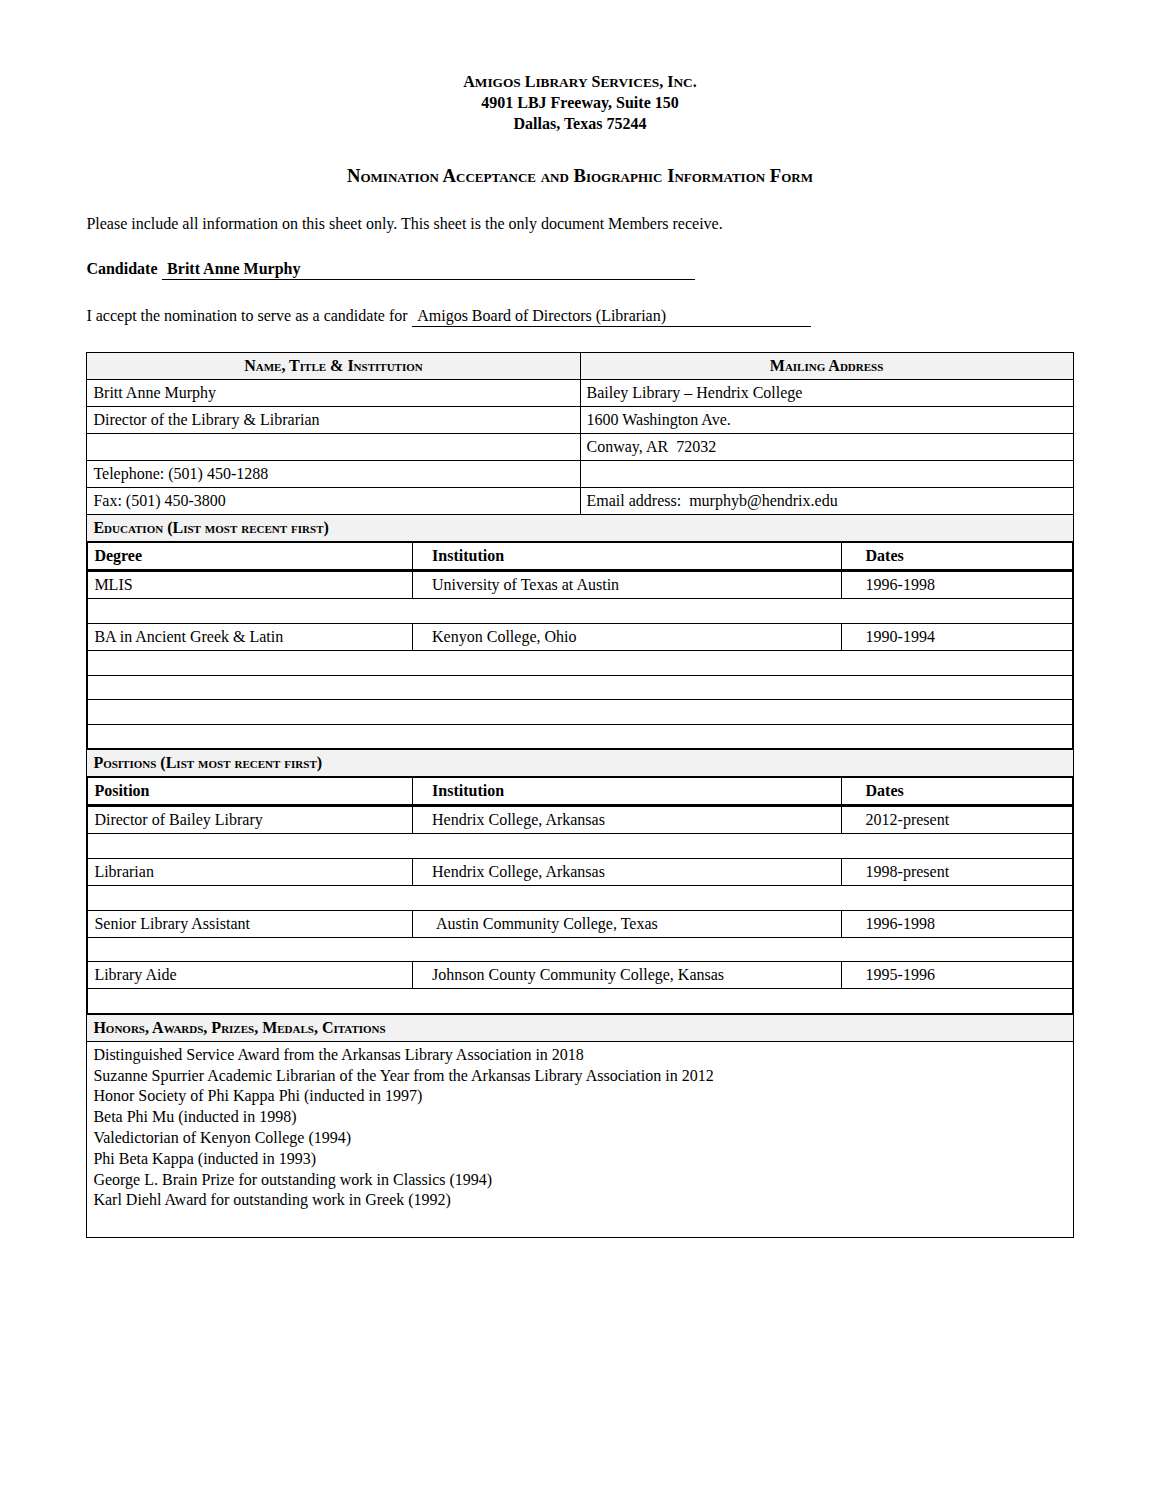AMIGOS LIBRARY SERVICES, INC.
4901 LBJ Freeway, Suite 150
Dallas, Texas 75244
Nomination Acceptance and Biographic Information Form
Please include all information on this sheet only. This sheet is the only document Members receive.
Candidate Britt Anne Murphy
I accept the nomination to serve as a candidate for Amigos Board of Directors (Librarian)
| Name, Title & Institution | Mailing Address |
| --- | --- |
| Britt Anne Murphy | Bailey Library – Hendrix College |
| Director of the Library & Librarian | 1600 Washington Ave. |
| | Conway, AR 72032 |
| Telephone: (501) 450-1288 | |
| Fax: (501) 450-3800 | Email address: murphyb@hendrix.edu |
| Education (List most recent first) |
| / Degree / Institution / Dates / |
| / MLIS / University of Texas at Austin / 1996-1998 / / BA in Ancient Greek & Latin / Kenyon College, Ohio / 1990-1994 / |
| Positions (List most recent first) |
| / Position / Institution / Dates / |
| / Director of Bailey Library / Hendrix College, Arkansas / 2012-present / / Librarian / Hendrix College, Arkansas / 1998-present / / Senior Library Assistant / Austin Community College, Texas / 1996-1998 / / Library Aide / Johnson County Community College, Kansas / 1995-1996 / |
| Honors, Awards, Prizes, Medals, Citations |
| Distinguished Service Award from the Arkansas Library Association in 2018 Suzanne Spurrier Academic Librarian of the Year from the Arkansas Library Association in 2012 Honor Society of Phi Kappa Phi (inducted in 1997) Beta Phi Mu (inducted in 1998) Valedictorian of Kenyon College (1994) Phi Beta Kappa (inducted in 1993) George L. Brain Prize for outstanding work in Classics (1994) Karl Diehl Award for outstanding work in Greek (1992) |